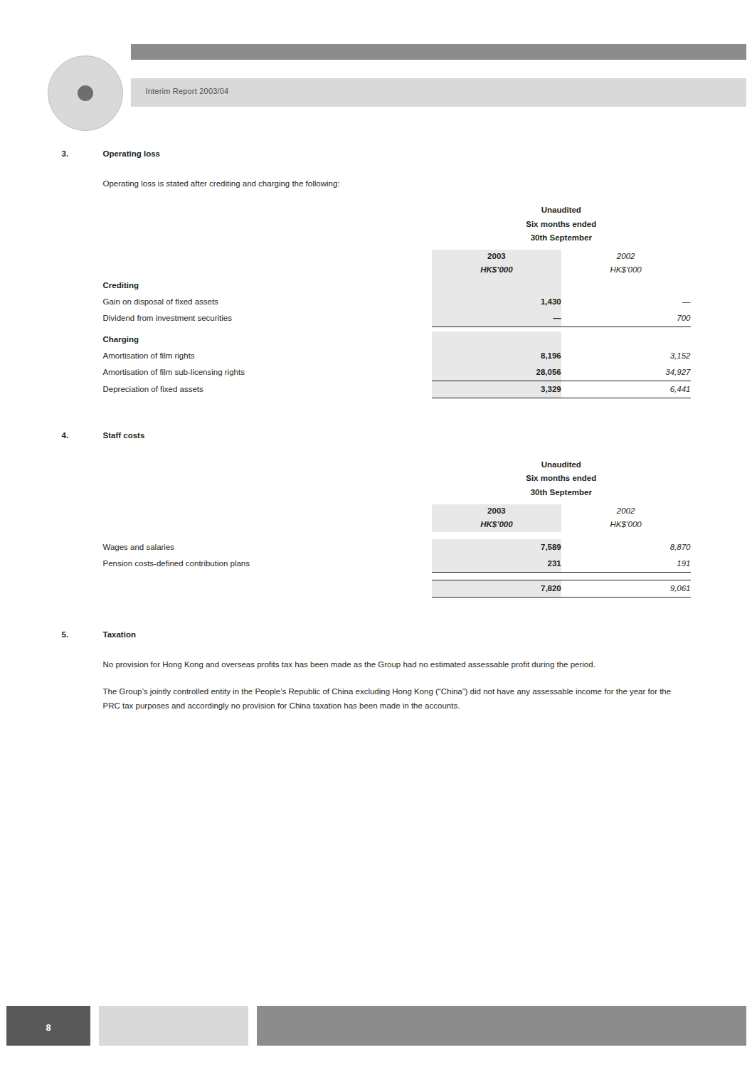Interim Report 2003/04
3.
Operating loss
Operating loss is stated after crediting and charging the following:
| | Unaudited |
| | Six months ended |
| | 30th September |
| | 2003 | 2002 |
| | HK$’000 | HK$’000 |
| Crediting | | |
| Gain on disposal of fixed assets | 1,430 | — |
| Dividend from investment securities | — | 700 |
| Charging | | |
| Amortisation of film rights | 8,196 | 3,152 |
| Amortisation of film sub-licensing rights | 28,056 | 34,927 |
| Depreciation of fixed assets | 3,329 | 6,441 |
4.
Staff costs
| | Unaudited |
| | Six months ended |
| | 30th September |
| | 2003 | 2002 |
| | HK$’000 | HK$’000 |
| Wages and salaries | 7,589 | 8,870 |
| Pension costs-defined contribution plans | 231 | 191 |
| | 7,820 | 9,061 |
5.
Taxation
No provision for Hong Kong and overseas profits tax has been made as the Group had no estimated assessable profit during the period.
The Group’s jointly controlled entity in the People’s Republic of China excluding Hong Kong (“China”) did not have any assessable income for the year for the PRC tax purposes and accordingly no provision for China taxation has been made in the accounts.
8